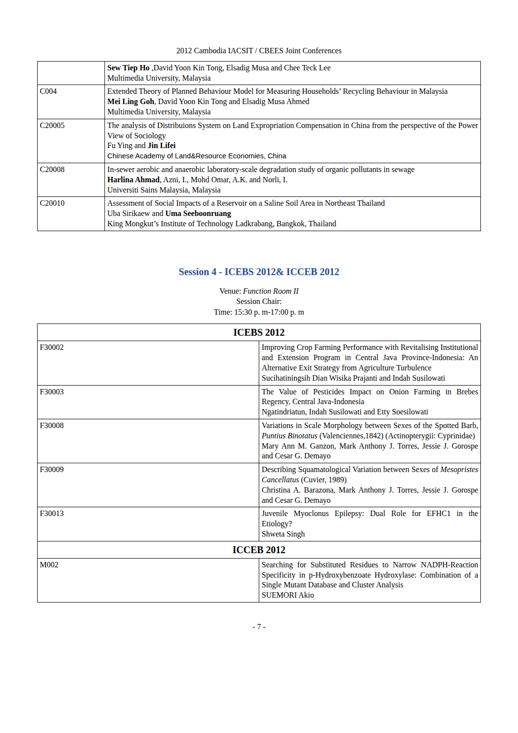2012 Cambodia IACSIT / CBEES Joint Conferences
| | Sew Tiep Ho ,David Yoon Kin Tong, Elsadig Musa and Chee Teck Lee Multimedia University, Malaysia |
| C004 | Extended Theory of Planned Behaviour Model for Measuring Households’ Recycling Behaviour in Malaysia Mei Ling Goh , David Yoon Kin Tong and Elsadig Musa Ahmed Multimedia University, Malaysia |
| C20005 | The analysis of Distribuions System on Land Expropriation Compensation in China from the perspective of the Power View of Sociology Fu Ying and Jin Lifei Chinese Academy of Land&Resource Economies, China |
| C20008 | In-sewer aerobic and anaerobic laboratory-scale degradation study of organic pollutants in sewage Harlina Ahmad , Azni, I., Mohd Omar, A.K. and Norli, I. Universiti Sains Malaysia, Malaysia |
| C20010 | Assessment of Social Impacts of a Reservoir on a Saline Soil Area in Northeast Thailand Uba Sirikaew and Uma Seeboonruang King Mongkut’s Institute of Technology Ladkrabang, Bangkok, Thailand |
Session 4 - ICEBS 2012& ICCEB 2012
Venue: Function Room II
Session Chair:
Time: 15:30 p. m-17:00 p. m
| ICEBS 2012 |
| F30002 | Improving Crop Farming Performance with Revitalising Institutional and Extension Program in Central Java Province-Indonesia: An Alternative Exit Strategy from Agriculture Turbulence Sucihatiningsih Dian Wisika Prajanti and Indah Susilowati |
| F30003 | The Value of Pesticides Impact on Onion Farming in Brebes Regency, Central Java-Indonesia Ngatindriatun, Indah Susilowati and Etty Soesilowati |
| F30008 | Variations in Scale Morphology between Sexes of the Spotted Barb, Puntius Binotatus (Valenciennes,1842) (Actinopterygii: Cyprinidae) Mary Ann M. Ganzon, Mark Anthony J. Torres, Jessie J. Gorospe and Cesar G. Demayo |
| F30009 | Describing Squamatological Variation between Sexes of Mesopristes Cancellatus (Cuvier, 1989) Christina A. Barazona, Mark Anthony J. Torres, Jessie J. Gorospe and Cesar G. Demayo |
| F30013 | Juvenile Myoclonus Epilepsy: Dual Role for EFHC1 in the Etiology? Shweta Singh |
| ICCEB 2012 |
| M002 | Searching for Substituted Residues to Narrow NADPH-Reaction Specificity in p-Hydroxybenzoate Hydroxylase: Combination of a Single Mutant Database and Cluster Analysis SUEMORI Akio |
- 7 -